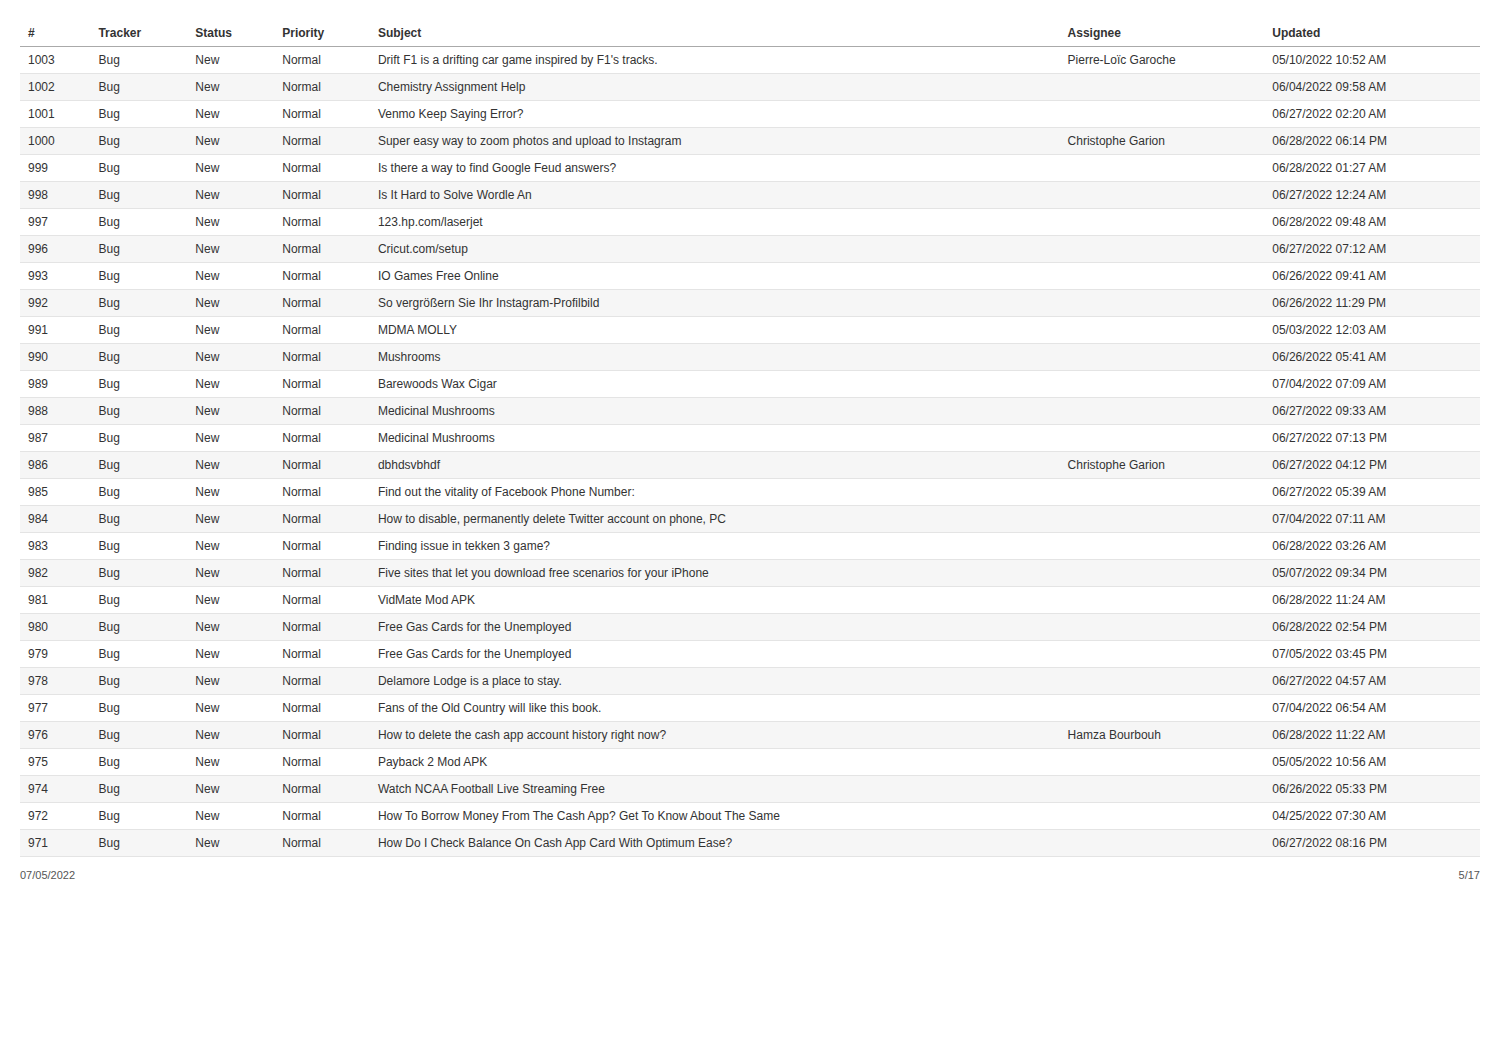| # | Tracker | Status | Priority | Subject | Assignee | Updated |
| --- | --- | --- | --- | --- | --- | --- |
| 1003 | Bug | New | Normal | Drift F1 is a drifting car game inspired by F1's tracks. | Pierre-Loïc Garoche | 05/10/2022 10:52 AM |
| 1002 | Bug | New | Normal | Chemistry Assignment Help | | 06/04/2022 09:58 AM |
| 1001 | Bug | New | Normal | Venmo Keep Saying Error? | | 06/27/2022 02:20 AM |
| 1000 | Bug | New | Normal | Super easy way to zoom photos and upload to Instagram | Christophe Garion | 06/28/2022 06:14 PM |
| 999 | Bug | New | Normal | Is there a way to find Google Feud answers? | | 06/28/2022 01:27 AM |
| 998 | Bug | New | Normal | Is It Hard to Solve Wordle An | | 06/27/2022 12:24 AM |
| 997 | Bug | New | Normal | 123.hp.com/laserjet | | 06/28/2022 09:48 AM |
| 996 | Bug | New | Normal | Cricut.com/setup | | 06/27/2022 07:12 AM |
| 993 | Bug | New | Normal | IO Games Free Online | | 06/26/2022 09:41 AM |
| 992 | Bug | New | Normal | So vergrößern Sie Ihr Instagram-Profilbild | | 06/26/2022 11:29 PM |
| 991 | Bug | New | Normal | MDMA MOLLY | | 05/03/2022 12:03 AM |
| 990 | Bug | New | Normal | Mushrooms | | 06/26/2022 05:41 AM |
| 989 | Bug | New | Normal | Barewoods Wax Cigar | | 07/04/2022 07:09 AM |
| 988 | Bug | New | Normal | Medicinal Mushrooms | | 06/27/2022 09:33 AM |
| 987 | Bug | New | Normal | Medicinal Mushrooms | | 06/27/2022 07:13 PM |
| 986 | Bug | New | Normal | dbhdsvbhdf | Christophe Garion | 06/27/2022 04:12 PM |
| 985 | Bug | New | Normal | Find out the vitality of Facebook Phone Number: | | 06/27/2022 05:39 AM |
| 984 | Bug | New | Normal | How to disable, permanently delete Twitter account on phone, PC | | 07/04/2022 07:11 AM |
| 983 | Bug | New | Normal | Finding issue in tekken 3 game? | | 06/28/2022 03:26 AM |
| 982 | Bug | New | Normal | Five sites that let you download free scenarios for your iPhone | | 05/07/2022 09:34 PM |
| 981 | Bug | New | Normal | VidMate Mod APK | | 06/28/2022 11:24 AM |
| 980 | Bug | New | Normal | Free Gas Cards for the Unemployed | | 06/28/2022 02:54 PM |
| 979 | Bug | New | Normal | Free Gas Cards for the Unemployed | | 07/05/2022 03:45 PM |
| 978 | Bug | New | Normal | Delamore Lodge is a place to stay. | | 06/27/2022 04:57 AM |
| 977 | Bug | New | Normal | Fans of the Old Country will like this book. | | 07/04/2022 06:54 AM |
| 976 | Bug | New | Normal | How to delete the cash app account history right now? | Hamza Bourbouh | 06/28/2022 11:22 AM |
| 975 | Bug | New | Normal | Payback 2 Mod APK | | 05/05/2022 10:56 AM |
| 974 | Bug | New | Normal | Watch NCAA Football Live Streaming Free | | 06/26/2022 05:33 PM |
| 972 | Bug | New | Normal | How To Borrow Money From The Cash App? Get To Know About The Same | | 04/25/2022 07:30 AM |
| 971 | Bug | New | Normal | How Do I Check Balance On Cash App Card With Optimum Ease? | | 06/27/2022 08:16 PM |
07/05/2022 5/17